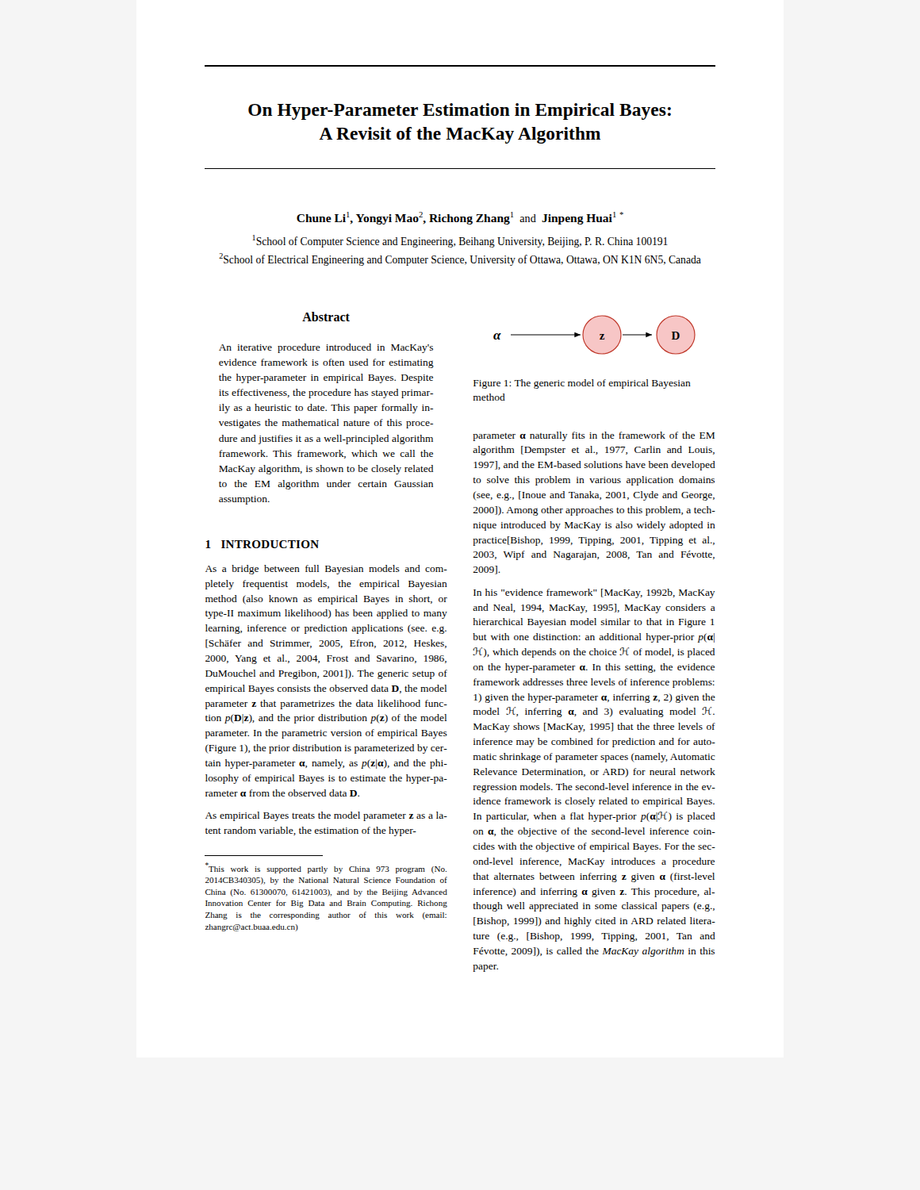On Hyper-Parameter Estimation in Empirical Bayes:
A Revisit of the MacKay Algorithm
Chune Li1, Yongyi Mao2, Richong Zhang1 and Jinpeng Huai1 *
1School of Computer Science and Engineering, Beihang University, Beijing, P. R. China 100191
2School of Electrical Engineering and Computer Science, University of Ottawa, Ottawa, ON K1N 6N5, Canada
Abstract
An iterative procedure introduced in MacKay's evidence framework is often used for estimating the hyper-parameter in empirical Bayes. Despite its effectiveness, the procedure has stayed primarily as a heuristic to date. This paper formally investigates the mathematical nature of this procedure and justifies it as a well-principled algorithm framework. This framework, which we call the MacKay algorithm, is shown to be closely related to the EM algorithm under certain Gaussian assumption.
1 INTRODUCTION
As a bridge between full Bayesian models and completely frequentist models, the empirical Bayesian method (also known as empirical Bayes in short, or type-II maximum likelihood) has been applied to many learning, inference or prediction applications (see. e.g. [Schäfer and Strimmer, 2005, Efron, 2012, Heskes, 2000, Yang et al., 2004, Frost and Savarino, 1986, DuMouchel and Pregibon, 2001]). The generic setup of empirical Bayes consists the observed data D, the model parameter z that parametrizes the data likelihood function p(D|z), and the prior distribution p(z) of the model parameter. In the parametric version of empirical Bayes (Figure 1), the prior distribution is parameterized by certain hyper-parameter α, namely, as p(z|α), and the philosophy of empirical Bayes is to estimate the hyper-parameter α from the observed data D.
As empirical Bayes treats the model parameter z as a latent random variable, the estimation of the hyper-
*This work is supported partly by China 973 program (No. 2014CB340305), by the National Natural Science Foundation of China (No. 61300070, 61421003), and by the Beijing Advanced Innovation Center for Big Data and Brain Computing. Richong Zhang is the corresponding author of this work (email: zhangrc@act.buaa.edu.cn)
α z D
Figure 1: The generic model of empirical Bayesian method
parameter α naturally fits in the framework of the EM algorithm [Dempster et al., 1977, Carlin and Louis, 1997], and the EM-based solutions have been developed to solve this problem in various application domains (see, e.g., [Inoue and Tanaka, 2001, Clyde and George, 2000]). Among other approaches to this problem, a technique introduced by MacKay is also widely adopted in practice[Bishop, 1999, Tipping, 2001, Tipping et al., 2003, Wipf and Nagarajan, 2008, Tan and Févotte, 2009].
In his "evidence framework" [MacKay, 1992b, MacKay and Neal, 1994, MacKay, 1995], MacKay considers a hierarchical Bayesian model similar to that in Figure 1 but with one distinction: an additional hyper-prior p(α|ℋ), which depends on the choice ℋ of model, is placed on the hyper-parameter α. In this setting, the evidence framework addresses three levels of inference problems: 1) given the hyper-parameter α, inferring z, 2) given the model ℋ, inferring α, and 3) evaluating model ℋ. MacKay shows [MacKay, 1995] that the three levels of inference may be combined for prediction and for automatic shrinkage of parameter spaces (namely, Automatic Relevance Determination, or ARD) for neural network regression models. The second-level inference in the evidence framework is closely related to empirical Bayes. In particular, when a flat hyper-prior p(α|ℋ) is placed on α, the objective of the second-level inference coincides with the objective of empirical Bayes. For the second-level inference, MacKay introduces a procedure that alternates between inferring z given α (first-level inference) and inferring α given z. This procedure, although well appreciated in some classical papers (e.g., [Bishop, 1999]) and highly cited in ARD related literature (e.g., [Bishop, 1999, Tipping, 2001, Tan and Févotte, 2009]), is called the MacKay algorithm in this paper.